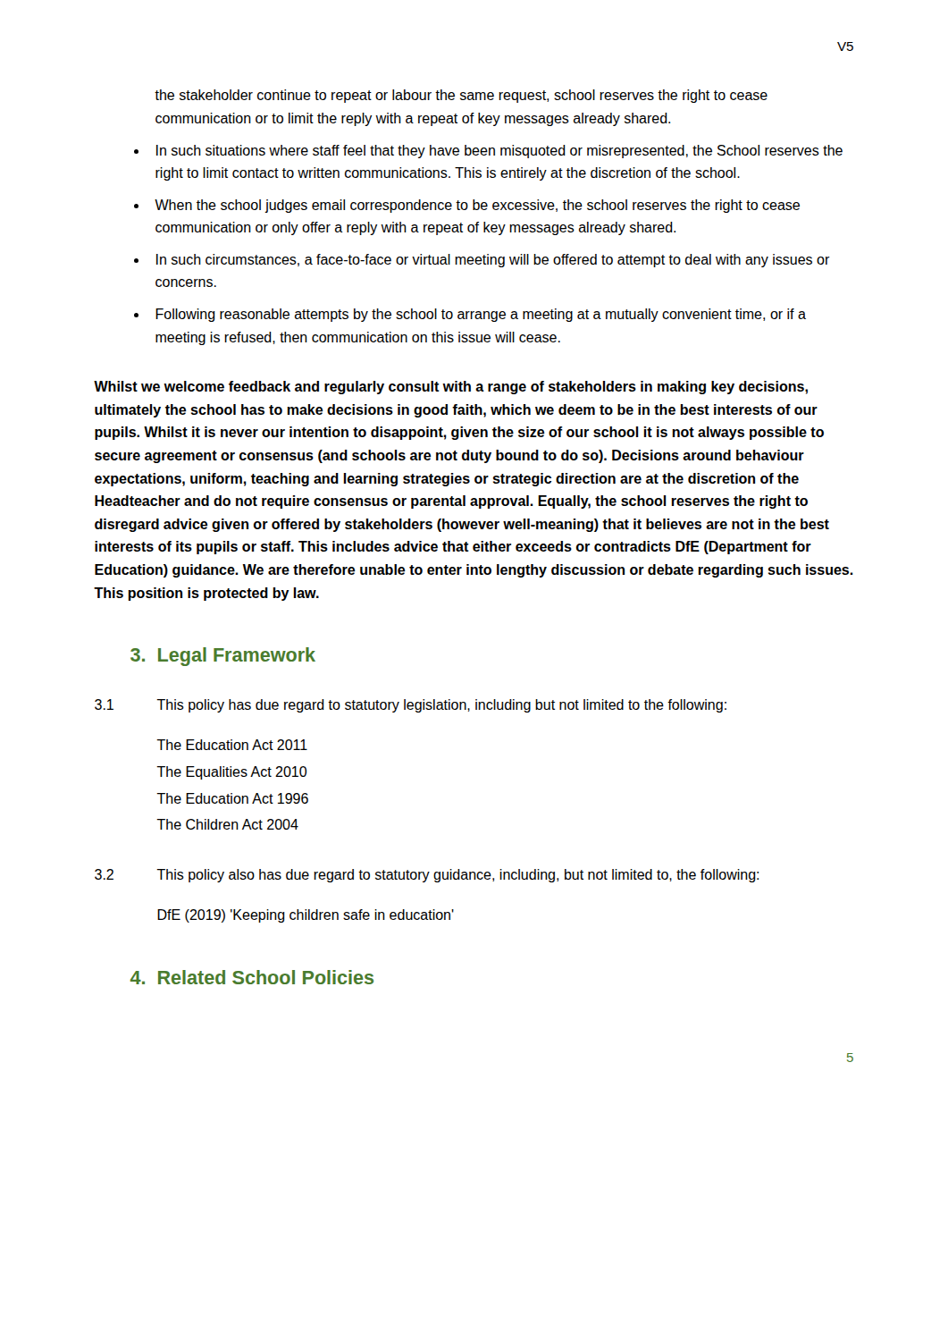V5
the stakeholder continue to repeat or labour the same request, school reserves the right to cease communication or to limit the reply with a repeat of key messages already shared.
In such situations where staff feel that they have been misquoted or misrepresented, the School reserves the right to limit contact to written communications. This is entirely at the discretion of the school.
When the school judges email correspondence to be excessive, the school reserves the right to cease communication or only offer a reply with a repeat of key messages already shared.
In such circumstances, a face-to-face or virtual meeting will be offered to attempt to deal with any issues or concerns.
Following reasonable attempts by the school to arrange a meeting at a mutually convenient time, or if a meeting is refused, then communication on this issue will cease.
Whilst we welcome feedback and regularly consult with a range of stakeholders in making key decisions, ultimately the school has to make decisions in good faith, which we deem to be in the best interests of our pupils. Whilst it is never our intention to disappoint, given the size of our school it is not always possible to secure agreement or consensus (and schools are not duty bound to do so). Decisions around behaviour expectations, uniform, teaching and learning strategies or strategic direction are at the discretion of the Headteacher and do not require consensus or parental approval. Equally, the school reserves the right to disregard advice given or offered by stakeholders (however well-meaning) that it believes are not in the best interests of its pupils or staff. This includes advice that either exceeds or contradicts DfE (Department for Education) guidance. We are therefore unable to enter into lengthy discussion or debate regarding such issues. This position is protected by law.
3. Legal Framework
3.1
This policy has due regard to statutory legislation, including but not limited to the following:
The Education Act 2011
The Equalities Act 2010
The Education Act 1996
The Children Act 2004
3.2
This policy also has due regard to statutory guidance, including, but not limited to, the following:
DfE (2019) 'Keeping children safe in education'
4. Related School Policies
5